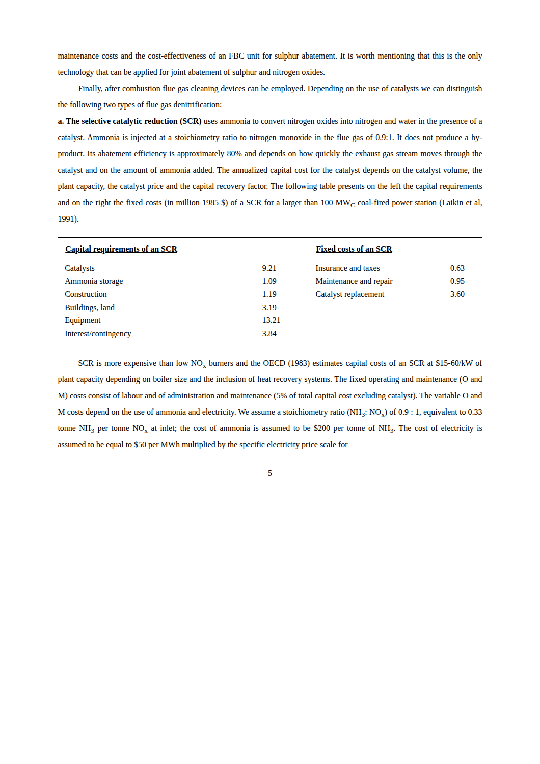maintenance costs and the cost-effectiveness of an FBC unit for sulphur abatement. It is worth mentioning that this is the only technology that can be applied for joint abatement of sulphur and nitrogen oxides.
Finally, after combustion flue gas cleaning devices can be employed. Depending on the use of catalysts we can distinguish the following two types of flue gas denitrification:
a. The selective catalytic reduction (SCR) uses ammonia to convert nitrogen oxides into nitrogen and water in the presence of a catalyst. Ammonia is injected at a stoichiometry ratio to nitrogen monoxide in the flue gas of 0.9:1. It does not produce a by-product. Its abatement efficiency is approximately 80% and depends on how quickly the exhaust gas stream moves through the catalyst and on the amount of ammonia added. The annualized capital cost for the catalyst depends on the catalyst volume, the plant capacity, the catalyst price and the capital recovery factor. The following table presents on the left the capital requirements and on the right the fixed costs (in million 1985 $) of a SCR for a larger than 100 MWC coal-fired power station (Laikin et al, 1991).
| Capital requirements of an SCR | | | Fixed costs of an SCR | |
| --- | --- | --- | --- | --- |
| Catalysts | 9.21 | | Insurance and taxes | 0.63 |
| Ammonia storage | 1.09 | | Maintenance and repair | 0.95 |
| Construction | 1.19 | | Catalyst replacement | 3.60 |
| Buildings, land | 3.19 | | | |
| Equipment | 13.21 | | | |
| Interest/contingency | 3.84 | | | |
SCR is more expensive than low NOx burners and the OECD (1983) estimates capital costs of an SCR at $15-60/kW of plant capacity depending on boiler size and the inclusion of heat recovery systems. The fixed operating and maintenance (O and M) costs consist of labour and of administration and maintenance (5% of total capital cost excluding catalyst). The variable O and M costs depend on the use of ammonia and electricity. We assume a stoichiometry ratio (NH3: NOx) of 0.9 : 1, equivalent to 0.33 tonne NH3 per tonne NOx at inlet; the cost of ammonia is assumed to be $200 per tonne of NH3. The cost of electricity is assumed to be equal to $50 per MWh multiplied by the specific electricity price scale for
5